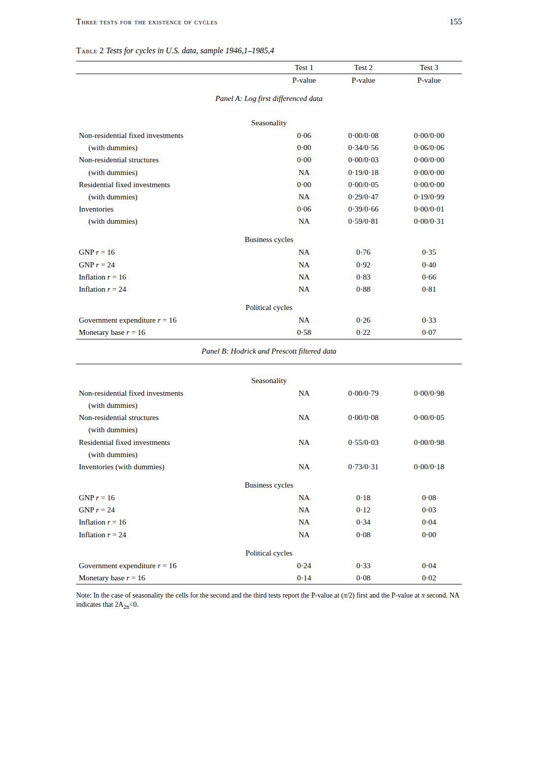Three tests for the existence of cycles 155
Table 2 Tests for cycles in U.S. data, sample 1946,1–1985,4
| | Test 1 | Test 2 | Test 3 |
| --- | --- | --- | --- |
| | P-value | P-value | P-value |
| Panel A: Log first differenced data |
| Seasonality |
| Non-residential fixed investments | 0·06 | 0·00/0·08 | 0·00/0·00 |
| (with dummies) | 0·00 | 0·34/0·56 | 0·06/0·06 |
| Non-residential structures | 0·00 | 0·00/0·03 | 0·00/0·00 |
| (with dummies) | NA | 0·19/0·18 | 0·00/0·00 |
| Residential fixed investments | 0·00 | 0·00/0·05 | 0·00/0·00 |
| (with dummies) | NA | 0·29/0·47 | 0·19/0·99 |
| Inventories | 0·06 | 0·39/0·66 | 0·00/0·01 |
| (with dummies) | NA | 0·59/0·81 | 0·00/0·31 |
| Business cycles |
| GNP r = 16 | NA | 0·76 | 0·35 |
| GNP r = 24 | NA | 0·92 | 0·40 |
| Inflation r = 16 | NA | 0·83 | 0·66 |
| Inflation r = 24 | NA | 0·88 | 0·81 |
| Political cycles |
| Government expenditure r = 16 | NA | 0·26 | 0·33 |
| Monetary base r = 16 | 0·58 | 0·22 | 0·07 |
| Panel B: Hodrick and Prescott filtered data |
| Seasonality |
| Non-residential fixed investments | NA | 0·00/0·79 | 0·00/0·98 |
| (with dummies) | | | |
| Non-residential structures | NA | 0·00/0·08 | 0·00/0·05 |
| (with dummies) | | | |
| Residential fixed investments | NA | 0·55/0·03 | 0·00/0·98 |
| (with dummies) | | | |
| Inventories (with dummies) | NA | 0·73/0·31 | 0·00/0·18 |
| Business cycles |
| GNP r = 16 | NA | 0·18 | 0·08 |
| GNP r = 24 | NA | 0·12 | 0·03 |
| Inflation r = 16 | NA | 0·34 | 0·04 |
| Inflation r = 24 | NA | 0·08 | 0·00 |
| Political cycles |
| Government expenditure r = 16 | 0·24 | 0·33 | 0·04 |
| Monetary base r = 16 | 0·14 | 0·08 | 0·02 |
Note: In the case of seasonality the cells for the second and the third tests report the P-value at (π/2) first and the P-value at π second. NA indicates that 2A2n<0.